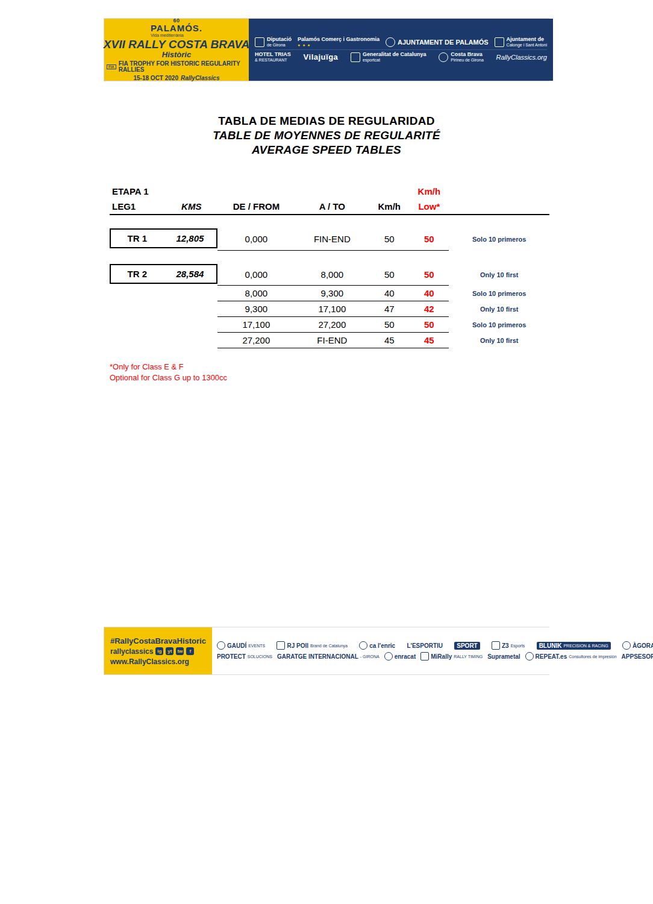60
PALAMÓS.Vida mediterrània
XVII RALLY COSTA BRAVA
Històric
FIA FIA TROPHY FOR HISTORIC REGULARITY RALLIES
15-18 OCT 2020 RallyClassics
Diputació de Girona
Palamós Comerç i Gastronomia● ● ●
AJUNTAMENT DE PALAMÓS
Ajuntament de Calonge i Sant Antoni
HOTEL TRIAS& RESTAURANT
Vilajuïga
Generalitat de Catalunya esportcat
Costa Brava Pirineu de Girona
RallyClassics.org
TABLA DE MEDIAS DE REGULARIDAD
TABLE DE MOYENNES DE REGULARITÉ
AVERAGE SPEED TABLES
| ETAPA 1 | | | | | Km/h | |
| --- | --- | --- | --- | --- | --- | --- |
| LEG1 | KMS | DE / FROM | A / TO | Km/h | Low* | |
| / TR 1 / 12,805 / | 0,000 | FIN-END | 50 | 50 | Solo 10 primeros |
| / TR 2 / 28,584 / | 0,000 | 8,000 | 50 | 50 | Only 10 first |
| | | 8,000 | 9,300 | 40 | 40 | Solo 10 primeros |
| | | 9,300 | 17,100 | 47 | 42 | Only 10 first |
| | | 17,100 | 27,200 | 50 | 50 | Solo 10 primeros |
| | | 27,200 | FI-END | 45 | 45 | Only 10 first |
*Only for Class E & F
Optional for Class G up to 1300cc
#RallyCostaBravaHistoric
rallyclassics ig yt tw f
www.RallyClassics.org
GAUDÍ EVENTS
RJ POll Brand de Catalunya
ca l'enric
L'ESPORTIU
SPORT
Z3 Esports
BLUNIK PRECISION & RACING
ÀGORA
PROTECT SOLUCIONS
GARATGE INTERNACIONAL- GIRONA
enracat
MiRally RALLY TIMING
Suprametal
REPEAT.es Consultores de impresión
APPSESOR